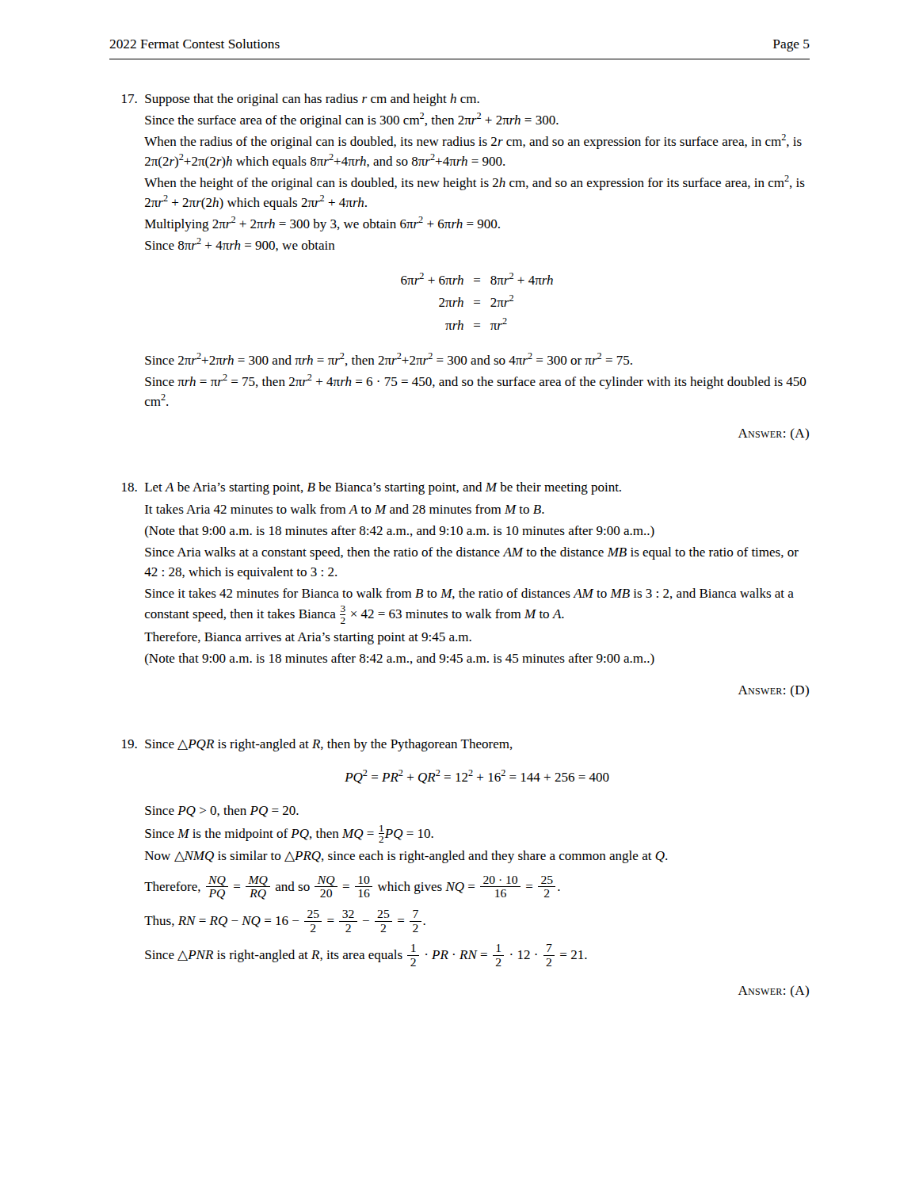2022 Fermat Contest Solutions Page 5
17
Suppose that the original can has radius r cm and height h cm.
Since the surface area of the original can is 300 cm2, then 2πr2 + 2πrh = 300.
When the radius of the original can is doubled, its new radius is 2r cm, and so an expression for its surface area, in cm2, is 2π(2r)2+2π(2r)h which equals 8πr2+4πrh, and so 8πr2+4πrh = 900.
When the height of the original can is doubled, its new height is 2h cm, and so an expression for its surface area, in cm2, is 2πr2 + 2πr(2h) which equals 2πr2 + 4πrh.
Multiplying 2πr2 + 2πrh = 300 by 3, we obtain 6πr2 + 6πrh = 900.
Since 8πr2 + 4πrh = 900, we obtain
| 6π r 2 + 6π rh | = | 8π r 2 + 4π rh |
| 2π rh | = | 2π r 2 |
| π rh | = | π r 2 |
Since 2πr2+2πrh = 300 and πrh = πr2, then 2πr2+2πr2 = 300 and so 4πr2 = 300 or πr2 = 75.
Since πrh = πr2 = 75, then 2πr2 + 4πrh = 6 · 75 = 450, and so the surface area of the cylinder with its height doubled is 450 cm2.
Answer: (A)
18
Let A be Aria’s starting point, B be Bianca’s starting point, and M be their meeting point.
It takes Aria 42 minutes to walk from A to M and 28 minutes from M to B.
(Note that 9:00 a.m. is 18 minutes after 8:42 a.m., and 9:10 a.m. is 10 minutes after 9:00 a.m..)
Since Aria walks at a constant speed, then the ratio of the distance AM to the distance MB is equal to the ratio of times, or 42 : 28, which is equivalent to 3 : 2.
Since it takes 42 minutes for Bianca to walk from B to M, the ratio of distances AM to MB is 3 : 2, and Bianca walks at a constant speed, then it takes Bianca 32 × 42 = 63 minutes to walk from M to A.
Therefore, Bianca arrives at Aria’s starting point at 9:45 a.m.
(Note that 9:00 a.m. is 18 minutes after 8:42 a.m., and 9:45 a.m. is 45 minutes after 9:00 a.m..)
Answer: (D)
19
Since △PQR is right-angled at R, then by the Pythagorean Theorem,
PQ2 = PR2 + QR2 = 122 + 162 = 144 + 256 = 400
Since PQ > 0, then PQ = 20.
Since M is the midpoint of PQ, then MQ = 12 PQ = 10.
Now △NMQ is similar to △PRQ, since each is right-angled and they share a common angle at Q.
Therefore, NQ PQ = MQ RQ and so NQ 20 = 1016 which gives NQ = 20 · 1016 = 252.
Thus, RN = RQ − NQ = 16 − 252 = 322 − 252 = 72.
Since △PNR is right-angled at R, its area equals 12 · PR · RN = 12 · 12 · 72 = 21.
Answer: (A)